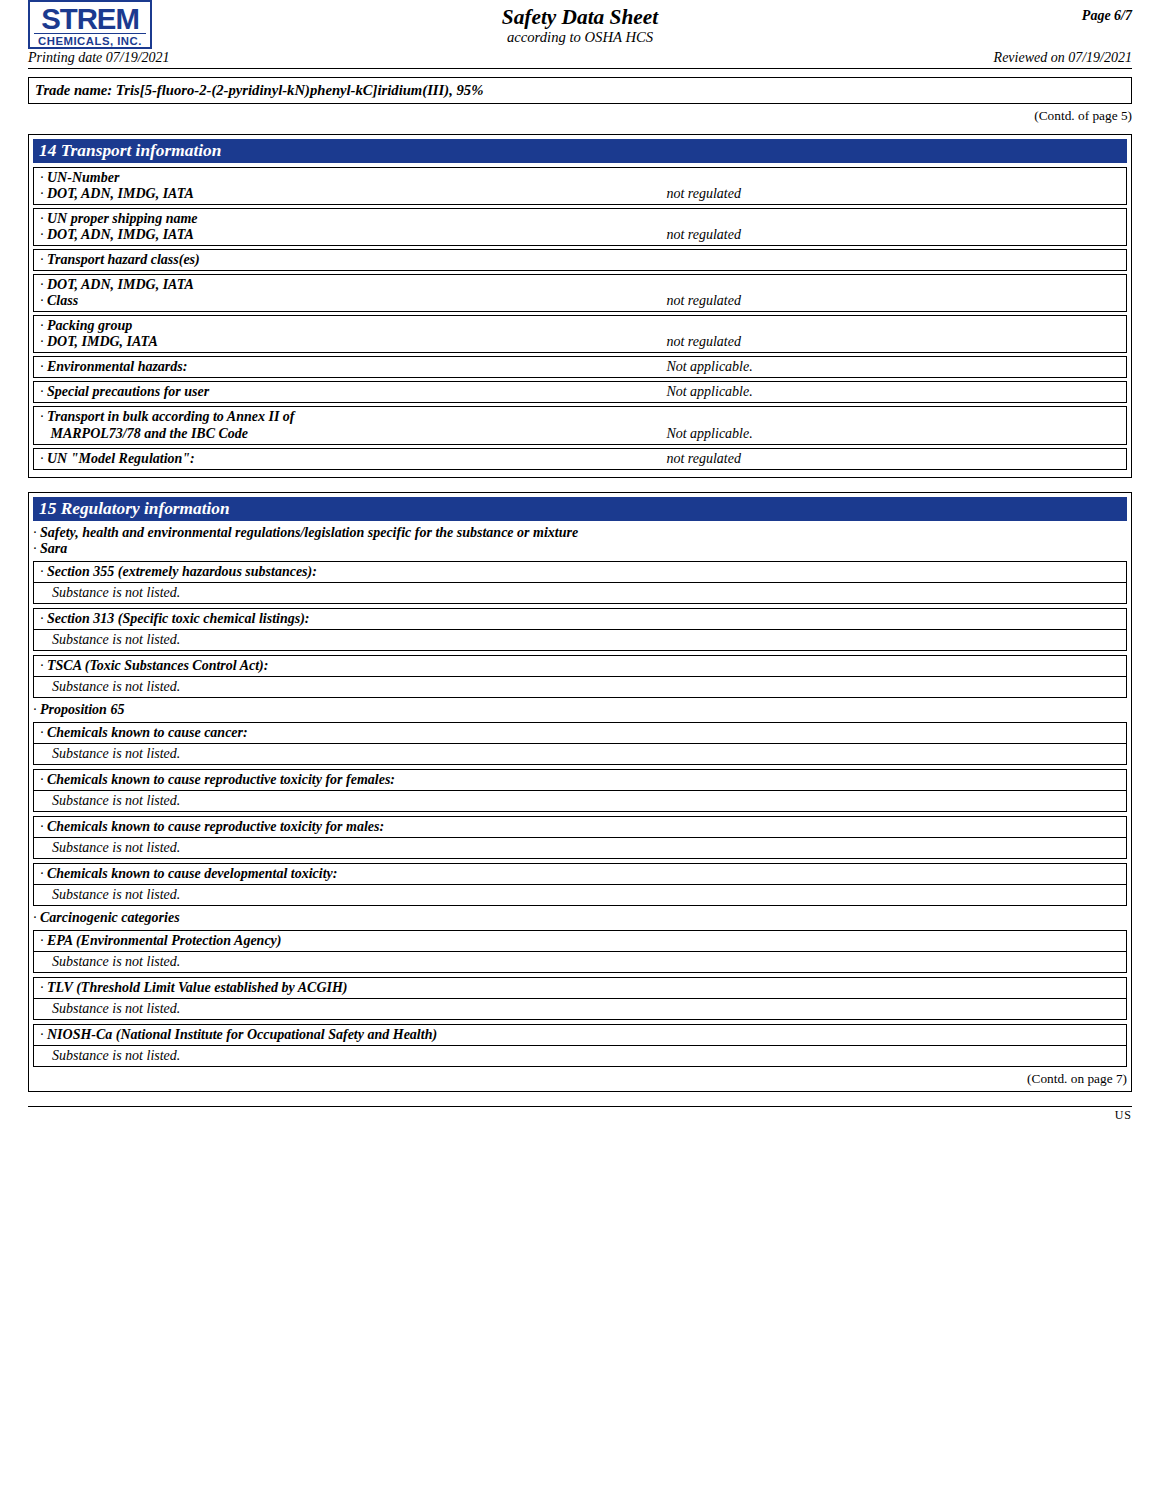Page 6/7
STREM CHEMICALS, INC.
Safety Data Sheet
according to OSHA HCS
Printing date 07/19/2021 Reviewed on 07/19/2021
Trade name: Tris[5-fluoro-2-(2-pyridinyl-kN)phenyl-kC]iridium(III), 95%
(Contd. of page 5)
14 Transport information
· UN-Number
· DOT, ADN, IMDG, IATA
not regulated
· UN proper shipping name
· DOT, ADN, IMDG, IATA
not regulated
· Transport hazard class(es)
· DOT, ADN, IMDG, IATA
· Class
not regulated
· Packing group
· DOT, IMDG, IATA
not regulated
· Environmental hazards:
Not applicable.
· Special precautions for user
Not applicable.
· Transport in bulk according to Annex II of
MARPOL73/78 and the IBC Code
Not applicable.
· UN "Model Regulation":
not regulated
15 Regulatory information
· Safety, health and environmental regulations/legislation specific for the substance or mixture
· Sara
· Section 355 (extremely hazardous substances):
Substance is not listed.
· Section 313 (Specific toxic chemical listings):
Substance is not listed.
· TSCA (Toxic Substances Control Act):
Substance is not listed.
· Proposition 65
· Chemicals known to cause cancer:
Substance is not listed.
· Chemicals known to cause reproductive toxicity for females:
Substance is not listed.
· Chemicals known to cause reproductive toxicity for males:
Substance is not listed.
· Chemicals known to cause developmental toxicity:
Substance is not listed.
· Carcinogenic categories
· EPA (Environmental Protection Agency)
Substance is not listed.
· TLV (Threshold Limit Value established by ACGIH)
Substance is not listed.
· NIOSH-Ca (National Institute for Occupational Safety and Health)
Substance is not listed.
(Contd. on page 7)
US